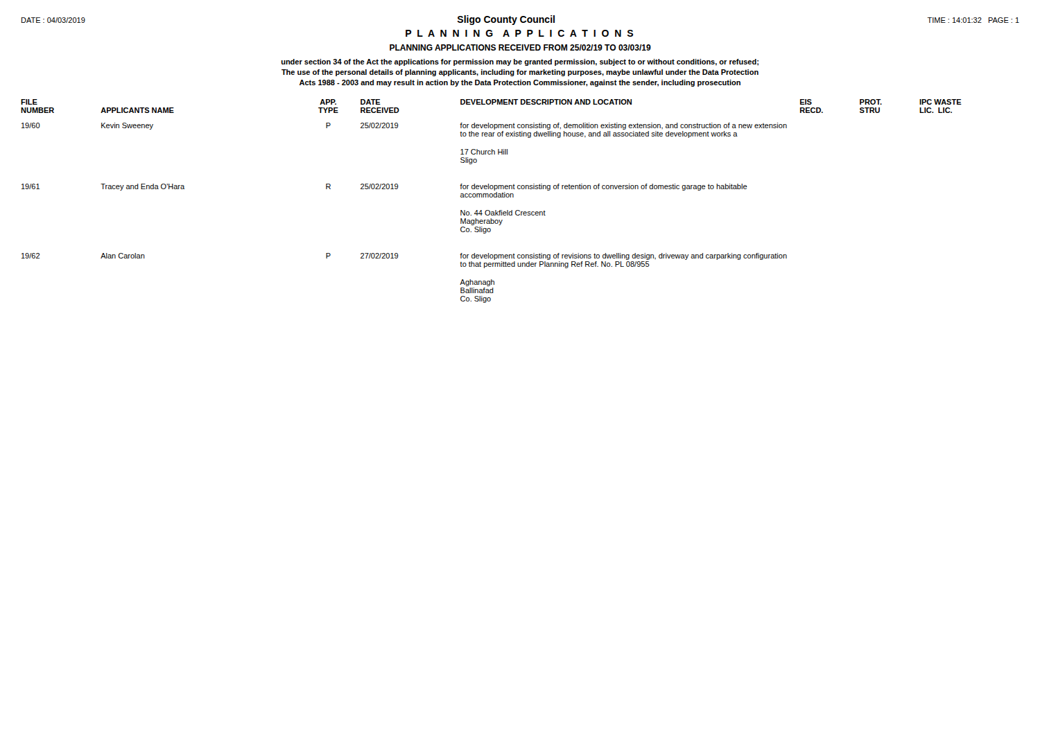DATE : 04/03/2019
Sligo County Council
TIME : 14:01:32 PAGE : 1
P L A N N I N G A P P L I C A T I O N S
PLANNING APPLICATIONS RECEIVED FROM 25/02/19 TO 03/03/19
under section 34 of the Act the applications for permission may be granted permission, subject to or without conditions, or refused;
The use of the personal details of planning applicants, including for marketing purposes, maybe unlawful under the Data Protection
Acts 1988 - 2003 and may result in action by the Data Protection Commissioner, against the sender, including prosecution
| FILE NUMBER | APPLICANTS NAME | APP. TYPE | DATE RECEIVED | DEVELOPMENT DESCRIPTION AND LOCATION | EIS RECD. | PROT. STRU | IPC WASTE LIC. LIC. |
| --- | --- | --- | --- | --- | --- | --- | --- |
| 19/60 | Kevin Sweeney | P | 25/02/2019 | for development consisting of, demolition existing extension, and construction of a new extension to the rear of existing dwelling house, and all associated site development works a 17 Church Hill Sligo | | | |
| 19/61 | Tracey and Enda O'Hara | R | 25/02/2019 | for development consisting of retention of conversion of domestic garage to habitable accommodation No. 44 Oakfield Crescent Magheraboy Co. Sligo | | | |
| 19/62 | Alan Carolan | P | 27/02/2019 | for development consisting of revisions to dwelling design, driveway and carparking configuration to that permitted under Planning Ref Ref. No. PL 08/955 Aghanagh Ballinafad Co. Sligo | | | |